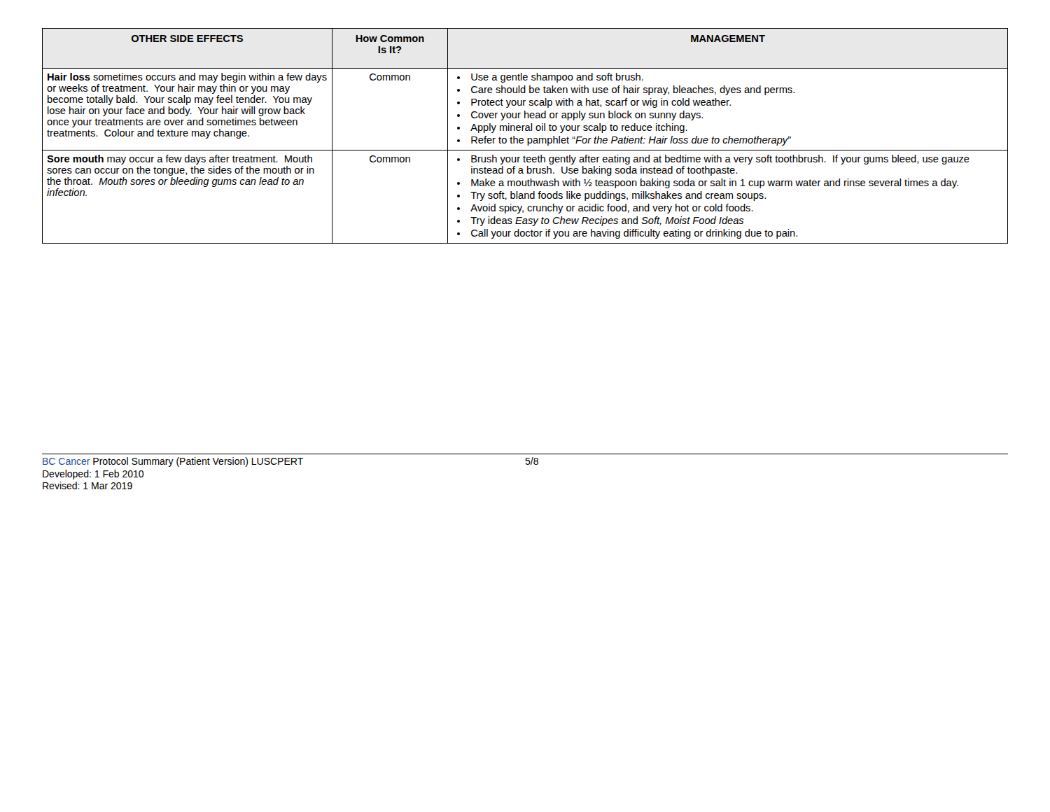| OTHER SIDE EFFECTS | How Common Is It? | MANAGEMENT |
| --- | --- | --- |
| Hair loss sometimes occurs and may begin within a few days or weeks of treatment. Your hair may thin or you may become totally bald. Your scalp may feel tender. You may lose hair on your face and body. Your hair will grow back once your treatments are over and sometimes between treatments. Colour and texture may change. | Common | Use a gentle shampoo and soft brush. Care should be taken with use of hair spray, bleaches, dyes and perms. Protect your scalp with a hat, scarf or wig in cold weather. Cover your head or apply sun block on sunny days. Apply mineral oil to your scalp to reduce itching. Refer to the pamphlet “ For the Patient: Hair loss due to chemotherapy ” |
| Sore mouth may occur a few days after treatment. Mouth sores can occur on the tongue, the sides of the mouth or in the throat. Mouth sores or bleeding gums can lead to an infection. | Common | Brush your teeth gently after eating and at bedtime with a very soft toothbrush. If your gums bleed, use gauze instead of a brush. Use baking soda instead of toothpaste. Make a mouthwash with ½ teaspoon baking soda or salt in 1 cup warm water and rinse several times a day. Try soft, bland foods like puddings, milkshakes and cream soups. Avoid spicy, crunchy or acidic food, and very hot or cold foods. Try ideas Easy to Chew Recipes and Soft, Moist Food Ideas Call your doctor if you are having difficulty eating or drinking due to pain. |
BC Cancer Protocol Summary (Patient Version) LUSCPERT5/8
Developed: 1 Feb 2010
Revised: 1 Mar 2019